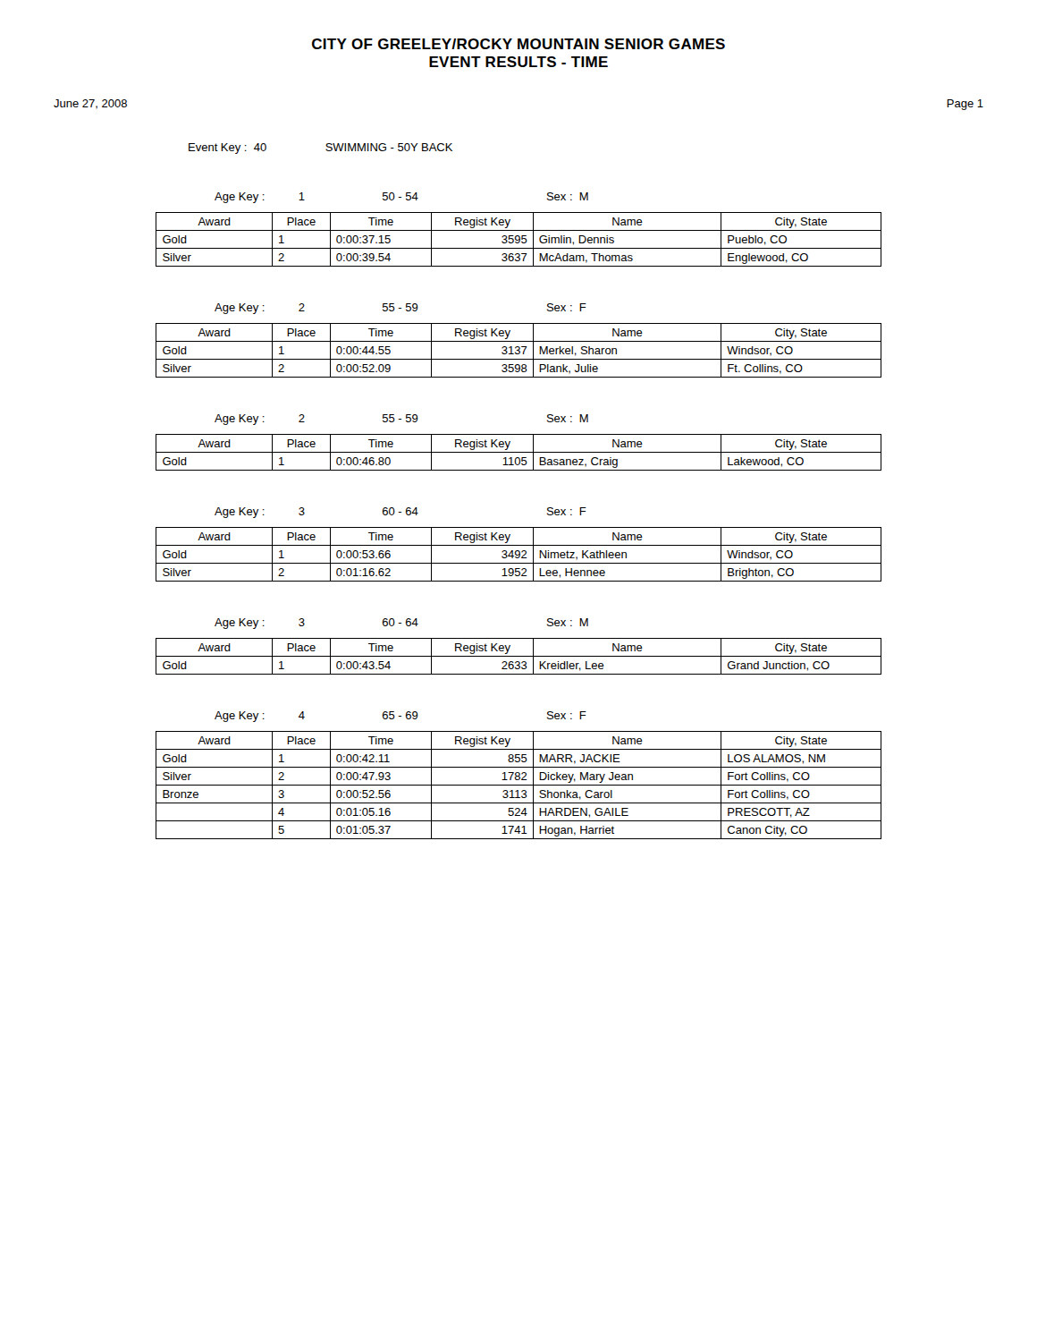CITY OF GREELEY/ROCKY MOUNTAIN SENIOR GAMES
EVENT RESULTS - TIME
June 27, 2008 Page 1
Event Key : 40 SWIMMING - 50Y BACK
Age Key : 1 50 - 54 Sex : M
| Award | Place | Time | Regist Key | Name | City, State |
| --- | --- | --- | --- | --- | --- |
| Gold | 1 | 0:00:37.15 | 3595 | Gimlin, Dennis | Pueblo, CO |
| Silver | 2 | 0:00:39.54 | 3637 | McAdam, Thomas | Englewood, CO |
Age Key : 2 55 - 59 Sex : F
| Award | Place | Time | Regist Key | Name | City, State |
| --- | --- | --- | --- | --- | --- |
| Gold | 1 | 0:00:44.55 | 3137 | Merkel, Sharon | Windsor, CO |
| Silver | 2 | 0:00:52.09 | 3598 | Plank, Julie | Ft. Collins, CO |
Age Key : 2 55 - 59 Sex : M
| Award | Place | Time | Regist Key | Name | City, State |
| --- | --- | --- | --- | --- | --- |
| Gold | 1 | 0:00:46.80 | 1105 | Basanez, Craig | Lakewood, CO |
Age Key : 3 60 - 64 Sex : F
| Award | Place | Time | Regist Key | Name | City, State |
| --- | --- | --- | --- | --- | --- |
| Gold | 1 | 0:00:53.66 | 3492 | Nimetz, Kathleen | Windsor, CO |
| Silver | 2 | 0:01:16.62 | 1952 | Lee, Hennee | Brighton, CO |
Age Key : 3 60 - 64 Sex : M
| Award | Place | Time | Regist Key | Name | City, State |
| --- | --- | --- | --- | --- | --- |
| Gold | 1 | 0:00:43.54 | 2633 | Kreidler, Lee | Grand Junction, CO |
Age Key : 4 65 - 69 Sex : F
| Award | Place | Time | Regist Key | Name | City, State |
| --- | --- | --- | --- | --- | --- |
| Gold | 1 | 0:00:42.11 | 855 | MARR, JACKIE | LOS ALAMOS, NM |
| Silver | 2 | 0:00:47.93 | 1782 | Dickey, Mary Jean | Fort Collins, CO |
| Bronze | 3 | 0:00:52.56 | 3113 | Shonka, Carol | Fort Collins, CO |
| | 4 | 0:01:05.16 | 524 | HARDEN, GAILE | PRESCOTT, AZ |
| | 5 | 0:01:05.37 | 1741 | Hogan, Harriet | Canon City, CO |